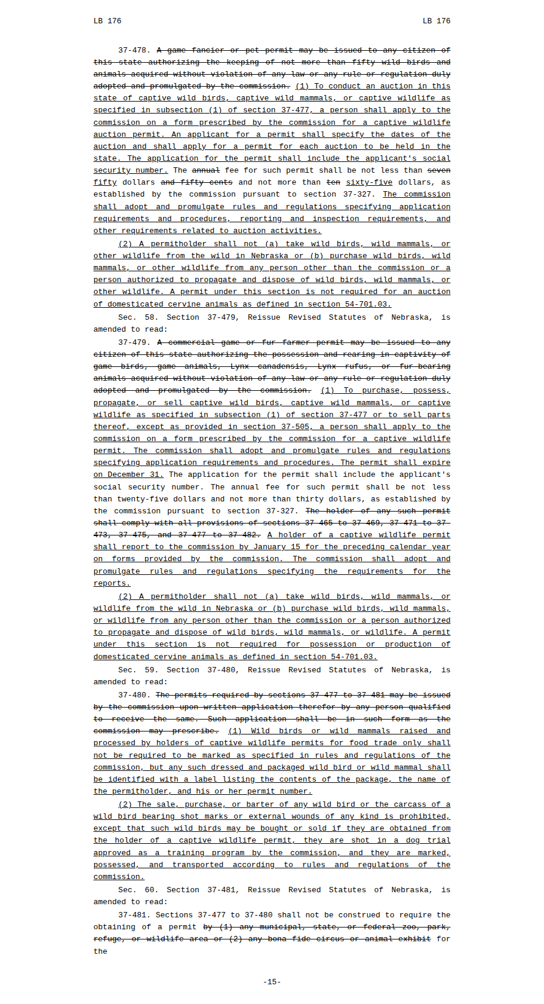LB 176 LB 176
37-478. A game fancier or pet permit may be issued to any citizen of this state authorizing the keeping of not more than fifty wild birds and animals acquired without violation of any law or any rule or regulation duly adopted and promulgated by the commission. (1) To conduct an auction in this state of captive wild birds, captive wild mammals, or captive wildlife as specified in subsection (1) of section 37-477, a person shall apply to the commission on a form prescribed by the commission for a captive wildlife auction permit. An applicant for a permit shall specify the dates of the auction and shall apply for a permit for each auction to be held in the state. The application for the permit shall include the applicant's social security number. The annual fee for such permit shall be not less than seven fifty dollars and fifty cents and not more than ten sixty-five dollars, as established by the commission pursuant to section 37-327. The commission shall adopt and promulgate rules and regulations specifying application requirements and procedures, reporting and inspection requirements, and other requirements related to auction activities.
(2) A permitholder shall not (a) take wild birds, wild mammals, or other wildlife from the wild in Nebraska or (b) purchase wild birds, wild mammals, or other wildlife from any person other than the commission or a person authorized to propagate and dispose of wild birds, wild mammals, or other wildlife. A permit under this section is not required for an auction of domesticated cervine animals as defined in section 54-701.03.
Sec. 58. Section 37-479, Reissue Revised Statutes of Nebraska, is amended to read:
37-479. A commercial game or fur farmer permit may be issued to any citizen of this state authorizing the possession and rearing in captivity of game birds, game animals, Lynx canadensis, Lynx rufus, or fur-bearing animals acquired without violation of any law or any rule or regulation duly adopted and promulgated by the commission. (1) To purchase, possess, propagate, or sell captive wild birds, captive wild mammals, or captive wildlife as specified in subsection (1) of section 37-477 or to sell parts thereof, except as provided in section 37-505, a person shall apply to the commission on a form prescribed by the commission for a captive wildlife permit. The commission shall adopt and promulgate rules and regulations specifying application requirements and procedures. The permit shall expire on December 31. The application for the permit shall include the applicant's social security number. The annual fee for such permit shall be not less than twenty-five dollars and not more than thirty dollars, as established by the commission pursuant to section 37-327. The holder of any such permit shall comply with all provisions of sections 37-465 to 37-469, 37-471 to 37-473, 37-475, and 37-477 to 37-482. A holder of a captive wildlife permit shall report to the commission by January 15 for the preceding calendar year on forms provided by the commission. The commission shall adopt and promulgate rules and regulations specifying the requirements for the reports.
(2) A permitholder shall not (a) take wild birds, wild mammals, or wildlife from the wild in Nebraska or (b) purchase wild birds, wild mammals, or wildlife from any person other than the commission or a person authorized to propagate and dispose of wild birds, wild mammals, or wildlife. A permit under this section is not required for possession or production of domesticated cervine animals as defined in section 54-701.03.
Sec. 59. Section 37-480, Reissue Revised Statutes of Nebraska, is amended to read:
37-480. The permits required by sections 37-477 to 37-481 may be issued by the commission upon written application therefor by any person qualified to receive the same. Such application shall be in such form as the commission may prescribe. (1) Wild birds or wild mammals raised and processed by holders of captive wildlife permits for food trade only shall not be required to be marked as specified in rules and regulations of the commission, but any such dressed and packaged wild bird or wild mammal shall be identified with a label listing the contents of the package, the name of the permitholder, and his or her permit number.
(2) The sale, purchase, or barter of any wild bird or the carcass of a wild bird bearing shot marks or external wounds of any kind is prohibited, except that such wild birds may be bought or sold if they are obtained from the holder of a captive wildlife permit, they are shot in a dog trial approved as a training program by the commission, and they are marked, possessed, and transported according to rules and regulations of the commission.
Sec. 60. Section 37-481, Reissue Revised Statutes of Nebraska, is amended to read:
37-481. Sections 37-477 to 37-480 shall not be construed to require the obtaining of a permit by (1) any municipal, state, or federal zoo, park, refuge, or wildlife area or (2) any bona fide circus or animal exhibit for the
-15-